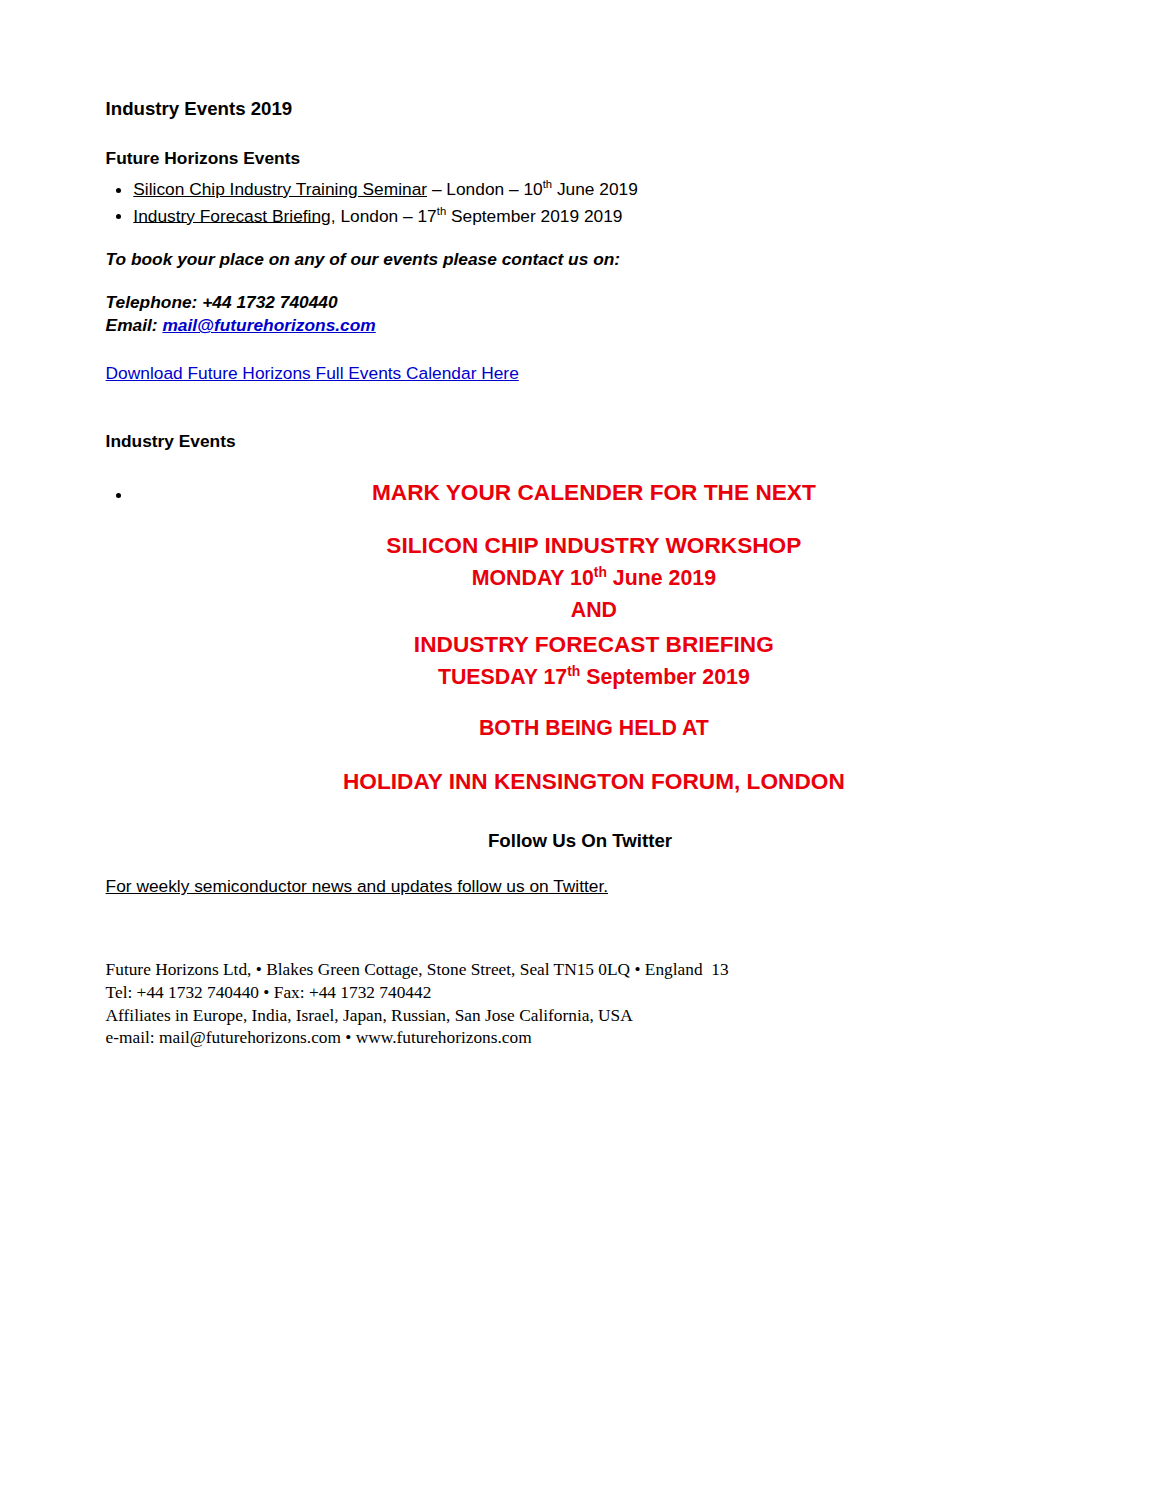Industry Events 2019
Future Horizons Events
Silicon Chip Industry Training Seminar – London – 10th June 2019
Industry Forecast Briefing, London – 17th September 2019 2019
To book your place on any of our events please contact us on:
Telephone: +44 1732 740440
Email: mail@futurehorizons.com
Download Future Horizons Full Events Calendar Here
Industry Events
MARK YOUR CALENDER FOR THE NEXT SILICON CHIP INDUSTRY WORKSHOP MONDAY 10th June 2019 AND INDUSTRY FORECAST BRIEFING TUESDAY 17th September 2019 BOTH BEING HELD AT HOLIDAY INN KENSINGTON FORUM, LONDON
Follow Us On Twitter
For weekly semiconductor news and updates follow us on Twitter.
Future Horizons Ltd, • Blakes Green Cottage, Stone Street, Seal TN15 0LQ • England 13
Tel: +44 1732 740440 • Fax: +44 1732 740442
Affiliates in Europe, India, Israel, Japan, Russian, San Jose California, USA
e-mail: mail@futurehorizons.com • www.futurehorizons.com